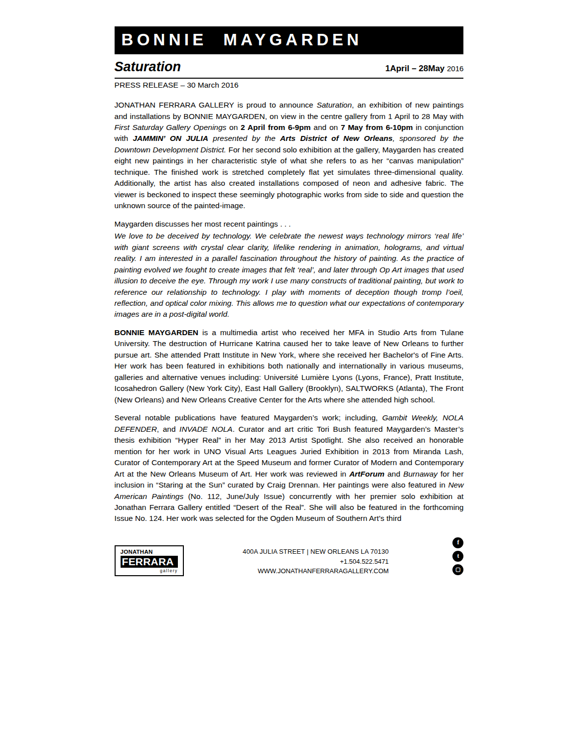BONNIE MAYGARDEN
Saturation
1April – 28May 2016
PRESS RELEASE – 30 March 2016
JONATHAN FERRARA GALLERY is proud to announce Saturation, an exhibition of new paintings and installations by BONNIE MAYGARDEN, on view in the centre gallery from 1 April to 28 May with First Saturday Gallery Openings on 2 April from 6-9pm and on 7 May from 6-10pm in conjunction with JAMMIN’ ON JULIA presented by the Arts District of New Orleans, sponsored by the Downtown Development District. For her second solo exhibition at the gallery, Maygarden has created eight new paintings in her characteristic style of what she refers to as her “canvas manipulation” technique. The finished work is stretched completely flat yet simulates three-dimensional quality. Additionally, the artist has also created installations composed of neon and adhesive fabric. The viewer is beckoned to inspect these seemingly photographic works from side to side and question the unknown source of the painted-image.
Maygarden discusses her most recent paintings . . .
We love to be deceived by technology. We celebrate the newest ways technology mirrors ‘real life’ with giant screens with crystal clear clarity, lifelike rendering in animation, holograms, and virtual reality. I am interested in a parallel fascination throughout the history of painting. As the practice of painting evolved we fought to create images that felt ‘real’, and later through Op Art images that used illusion to deceive the eye. Through my work I use many constructs of traditional painting, but work to reference our relationship to technology. I play with moments of deception though tromp l’oeil, reflection, and optical color mixing. This allows me to question what our expectations of contemporary images are in a post-digital world.
BONNIE MAYGARDEN is a multimedia artist who received her MFA in Studio Arts from Tulane University. The destruction of Hurricane Katrina caused her to take leave of New Orleans to further pursue art. She attended Pratt Institute in New York, where she received her Bachelor's of Fine Arts. Her work has been featured in exhibitions both nationally and internationally in various museums, galleries and alternative venues including: Université Lumière Lyons (Lyons, France), Pratt Institute, Icosahedron Gallery (New York City), East Hall Gallery (Brooklyn), SALTWORKS (Atlanta), The Front (New Orleans) and New Orleans Creative Center for the Arts where she attended high school.
Several notable publications have featured Maygarden’s work; including, Gambit Weekly, NOLA DEFENDER, and INVADE NOLA. Curator and art critic Tori Bush featured Maygarden’s Master’s thesis exhibition “Hyper Real” in her May 2013 Artist Spotlight. She also received an honorable mention for her work in UNO Visual Arts Leagues Juried Exhibition in 2013 from Miranda Lash, Curator of Contemporary Art at the Speed Museum and former Curator of Modern and Contemporary Art at the New Orleans Museum of Art. Her work was reviewed in ArtForum and Burnaway for her inclusion in “Staring at the Sun” curated by Craig Drennan. Her paintings were also featured in New American Paintings (No. 112, June/July Issue) concurrently with her premier solo exhibition at Jonathan Ferrara Gallery entitled “Desert of the Real”. She will also be featured in the forthcoming Issue No. 124. Her work was selected for the Ogden Museum of Southern Art’s third
JONATHAN FERRARA gallery
400A JULIA STREET | NEW ORLEANS LA 70130
+1.504.522.5471
WWW.JONATHANFERRARAGALLERY.COM
f
t
▢